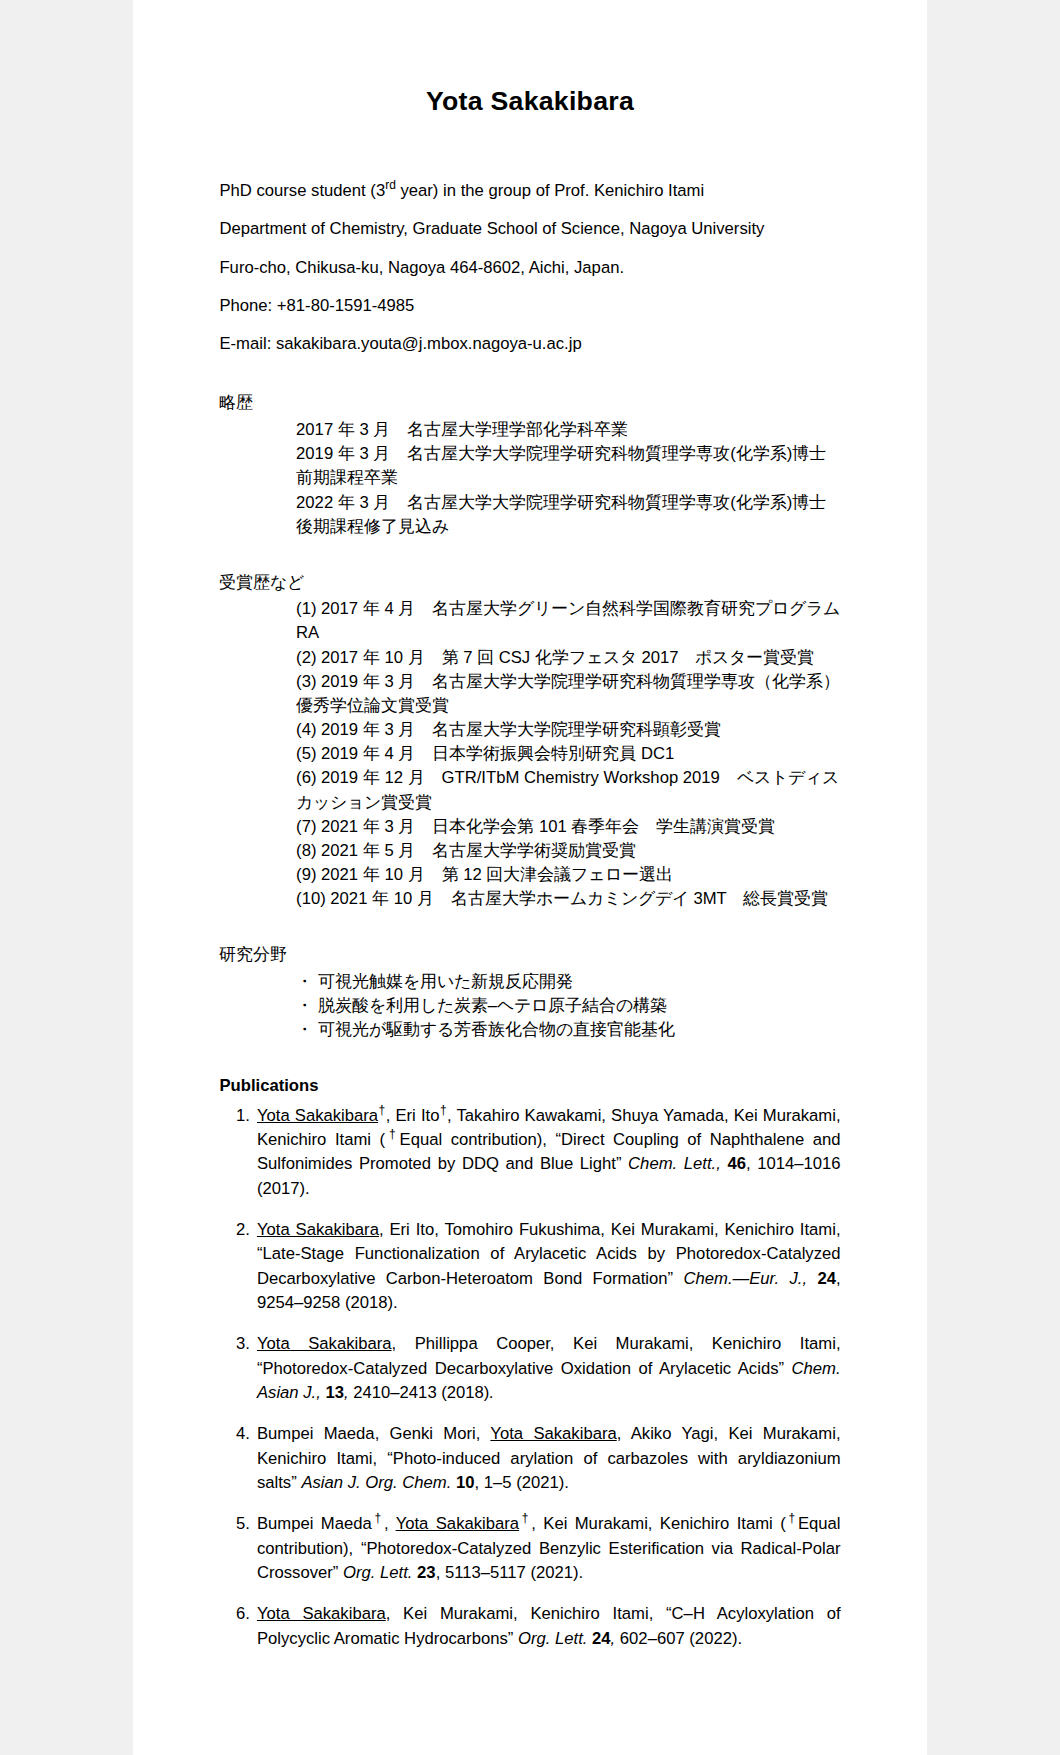Yota Sakakibara
PhD course student (3rd year) in the group of Prof. Kenichiro Itami
Department of Chemistry, Graduate School of Science, Nagoya University
Furo-cho, Chikusa-ku, Nagoya 464-8602, Aichi, Japan.
Phone: +81-80-1591-4985
E-mail: sakakibara.youta@j.mbox.nagoya-u.ac.jp
略歴
2017 年 3 月　名古屋大学理学部化学科卒業
2019 年 3 月　名古屋大学大学院理学研究科物質理学専攻(化学系)博士前期課程卒業
2022 年 3 月　名古屋大学大学院理学研究科物質理学専攻(化学系)博士後期課程修了見込み
受賞歴など
(1) 2017 年 4 月　名古屋大学グリーン自然科学国際教育研究プログラム　RA
(2) 2017 年 10 月　第 7 回 CSJ 化学フェスタ 2017　ポスター賞受賞
(3) 2019 年 3 月　名古屋大学大学院理学研究科物質理学専攻（化学系）優秀学位論文賞受賞
(4) 2019 年 3 月　名古屋大学大学院理学研究科顕彰受賞
(5) 2019 年 4 月　日本学術振興会特別研究員 DC1
(6) 2019 年 12 月　GTR/ITbM Chemistry Workshop 2019　ベストディスカッション賞受賞
(7) 2021 年 3 月　日本化学会第 101 春季年会　学生講演賞受賞
(8) 2021 年 5 月　名古屋大学学術奨励賞受賞
(9) 2021 年 10 月　第 12 回大津会議フェロー選出
(10) 2021 年 10 月　名古屋大学ホームカミングデイ 3MT　総長賞受賞
研究分野
・ 可視光触媒を用いた新規反応開発
・ 脱炭酸を利用した炭素–ヘテロ原子結合の構築
・ 可視光が駆動する芳香族化合物の直接官能基化
Publications
Yota Sakakibara†, Eri Ito†, Takahiro Kawakami, Shuya Yamada, Kei Murakami, Kenichiro Itami (†Equal contribution), “Direct Coupling of Naphthalene and Sulfonimides Promoted by DDQ and Blue Light” Chem. Lett., 46, 1014–1016 (2017).
Yota Sakakibara, Eri Ito, Tomohiro Fukushima, Kei Murakami, Kenichiro Itami, “Late-Stage Functionalization of Arylacetic Acids by Photoredox-Catalyzed Decarboxylative Carbon-Heteroatom Bond Formation” Chem.—Eur. J., 24, 9254–9258 (2018).
Yota Sakakibara, Phillippa Cooper, Kei Murakami, Kenichiro Itami, “Photoredox-Catalyzed Decarboxylative Oxidation of Arylacetic Acids” Chem. Asian J., 13, 2410–2413 (2018).
Bumpei Maeda, Genki Mori, Yota Sakakibara, Akiko Yagi, Kei Murakami, Kenichiro Itami, “Photo-induced arylation of carbazoles with aryldiazonium salts” Asian J. Org. Chem. 10, 1–5 (2021).
Bumpei Maeda†, Yota Sakakibara†, Kei Murakami, Kenichiro Itami (†Equal contribution), “Photoredox-Catalyzed Benzylic Esterification via Radical-Polar Crossover” Org. Lett. 23, 5113–5117 (2021).
Yota Sakakibara, Kei Murakami, Kenichiro Itami, “C–H Acyloxylation of Polycyclic Aromatic Hydrocarbons” Org. Lett. 24, 602–607 (2022).